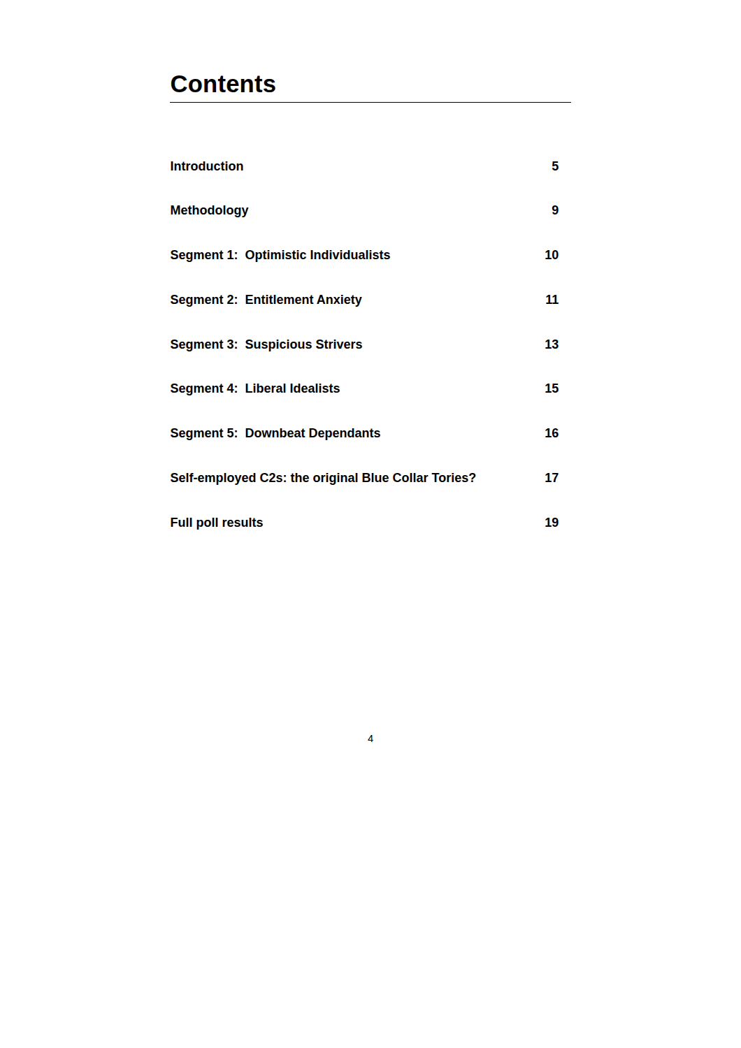Contents
| Introduction | 5 |
| Methodology | 9 |
| Segment 1: Optimistic Individualists | 10 |
| Segment 2: Entitlement Anxiety | 11 |
| Segment 3: Suspicious Strivers | 13 |
| Segment 4: Liberal Idealists | 15 |
| Segment 5: Downbeat Dependants | 16 |
| Self-employed C2s: the original Blue Collar Tories? | 17 |
| Full poll results | 19 |
4